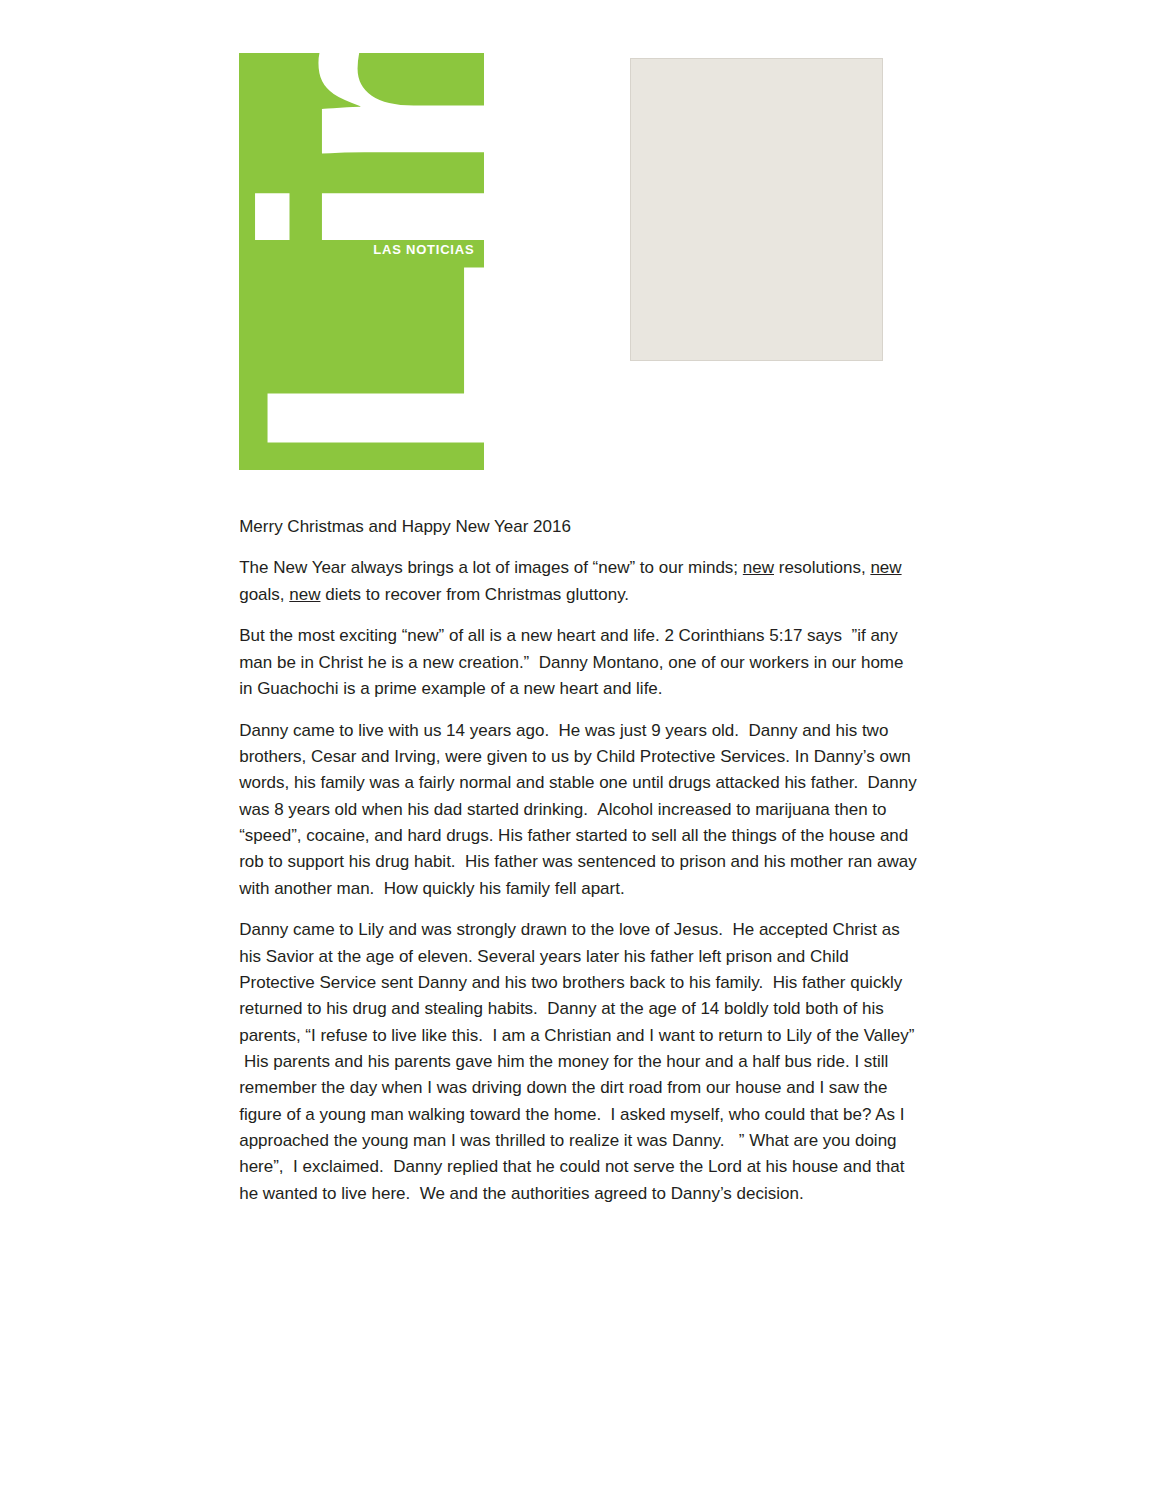Lirio Las Noticias
Merry Christmas and Happy New Year 2016
The New Year always brings a lot of images of “new” to our minds; new resolutions, new goals, new diets to recover from Christmas gluttony.
But the most exciting “new” of all is a new heart and life. 2 Corinthians 5:17 says ”if any man be in Christ he is a new creation.” Danny Montano, one of our workers in our home in Guachochi is a prime example of a new heart and life.
Danny came to live with us 14 years ago. He was just 9 years old. Danny and his two brothers, Cesar and Irving, were given to us by Child Protective Services. In Danny’s own words, his family was a fairly normal and stable one until drugs attacked his father. Danny was 8 years old when his dad started drinking. Alcohol increased to marijuana then to “speed”, cocaine, and hard drugs. His father started to sell all the things of the house and rob to support his drug habit. His father was sentenced to prison and his mother ran away with another man. How quickly his family fell apart.
Danny came to Lily and was strongly drawn to the love of Jesus. He accepted Christ as his Savior at the age of eleven. Several years later his father left prison and Child Protective Service sent Danny and his two brothers back to his family. His father quickly returned to his drug and stealing habits. Danny at the age of 14 boldly told both of his parents, “I refuse to live like this. I am a Christian and I want to return to Lily of the Valley” His parents and his parents gave him the money for the hour and a half bus ride. I still remember the day when I was driving down the dirt road from our house and I saw the figure of a young man walking toward the home. I asked myself, who could that be? As I approached the young man I was thrilled to realize it was Danny. ” What are you doing here”, I exclaimed. Danny replied that he could not serve the Lord at his house and that he wanted to live here. We and the authorities agreed to Danny’s decision.